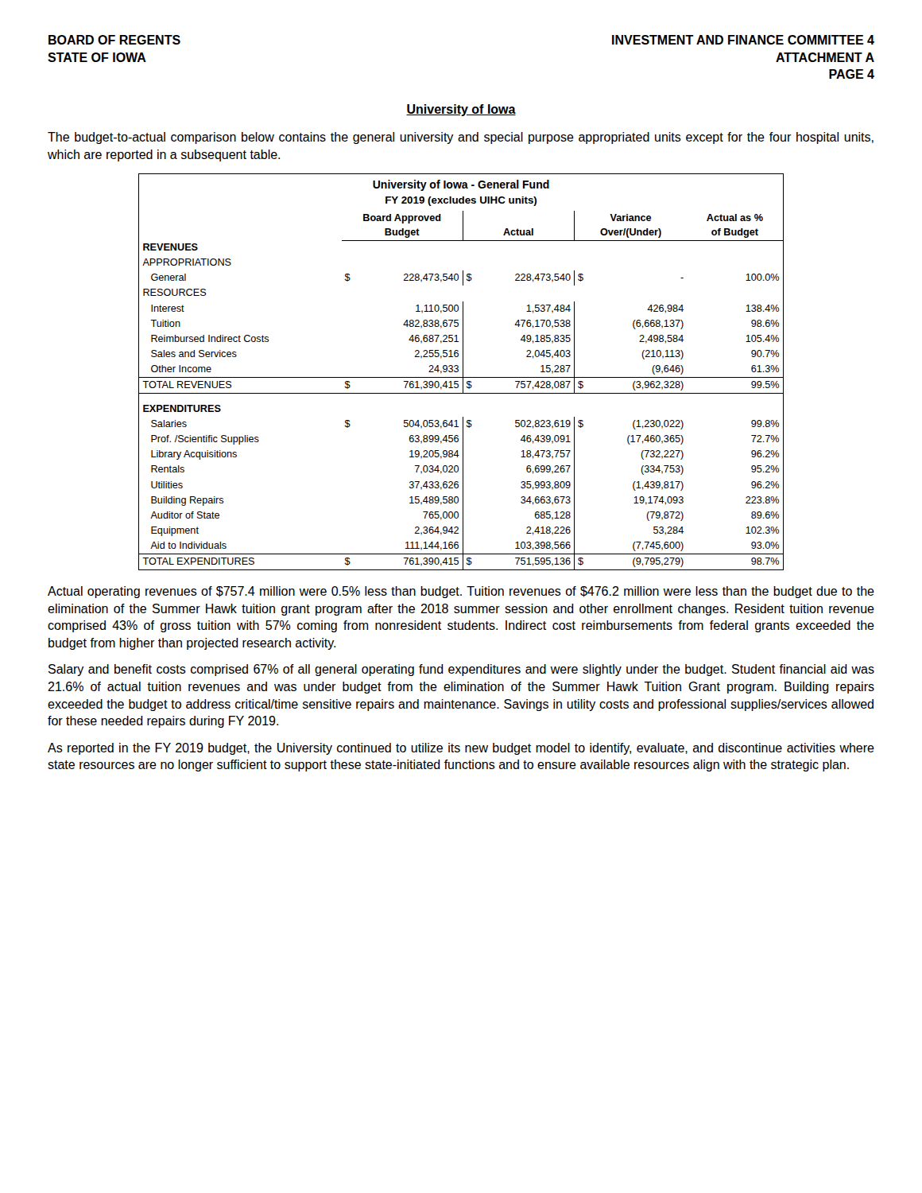BOARD OF REGENTS
STATE OF IOWA
INVESTMENT AND FINANCE COMMITTEE 4
ATTACHMENT A
PAGE 4
University of Iowa
The budget-to-actual comparison below contains the general university and special purpose appropriated units except for the four hospital units, which are reported in a subsequent table.
| University of Iowa - General Fund |
| FY 2019 (excludes UIHC units) |
| | Board Approved Budget | Actual | Variance Over/(Under) | Actual as % of Budget |
| REVENUES | |
| APPROPRIATIONS | |
| General | $ | 228,473,540 | $ | 228,473,540 | $ | - | 100.0% |
| RESOURCES | |
| Interest | | 1,110,500 | | 1,537,484 | | 426,984 | 138.4% |
| Tuition | | 482,838,675 | | 476,170,538 | | (6,668,137) | 98.6% |
| Reimbursed Indirect Costs | | 46,687,251 | | 49,185,835 | | 2,498,584 | 105.4% |
| Sales and Services | | 2,255,516 | | 2,045,403 | | (210,113) | 90.7% |
| Other Income | | 24,933 | | 15,287 | | (9,646) | 61.3% |
| TOTAL REVENUES | $ | 761,390,415 | $ | 757,428,087 | $ | (3,962,328) | 99.5% |
| EXPENDITURES | |
| Salaries | $ | 504,053,641 | $ | 502,823,619 | $ | (1,230,022) | 99.8% |
| Prof. /Scientific Supplies | | 63,899,456 | | 46,439,091 | | (17,460,365) | 72.7% |
| Library Acquisitions | | 19,205,984 | | 18,473,757 | | (732,227) | 96.2% |
| Rentals | | 7,034,020 | | 6,699,267 | | (334,753) | 95.2% |
| Utilities | | 37,433,626 | | 35,993,809 | | (1,439,817) | 96.2% |
| Building Repairs | | 15,489,580 | | 34,663,673 | | 19,174,093 | 223.8% |
| Auditor of State | | 765,000 | | 685,128 | | (79,872) | 89.6% |
| Equipment | | 2,364,942 | | 2,418,226 | | 53,284 | 102.3% |
| Aid to Individuals | | 111,144,166 | | 103,398,566 | | (7,745,600) | 93.0% |
| TOTAL EXPENDITURES | $ | 761,390,415 | $ | 751,595,136 | $ | (9,795,279) | 98.7% |
Actual operating revenues of $757.4 million were 0.5% less than budget. Tuition revenues of $476.2 million were less than the budget due to the elimination of the Summer Hawk tuition grant program after the 2018 summer session and other enrollment changes. Resident tuition revenue comprised 43% of gross tuition with 57% coming from nonresident students. Indirect cost reimbursements from federal grants exceeded the budget from higher than projected research activity.
Salary and benefit costs comprised 67% of all general operating fund expenditures and were slightly under the budget. Student financial aid was 21.6% of actual tuition revenues and was under budget from the elimination of the Summer Hawk Tuition Grant program. Building repairs exceeded the budget to address critical/time sensitive repairs and maintenance. Savings in utility costs and professional supplies/services allowed for these needed repairs during FY 2019.
As reported in the FY 2019 budget, the University continued to utilize its new budget model to identify, evaluate, and discontinue activities where state resources are no longer sufficient to support these state-initiated functions and to ensure available resources align with the strategic plan.